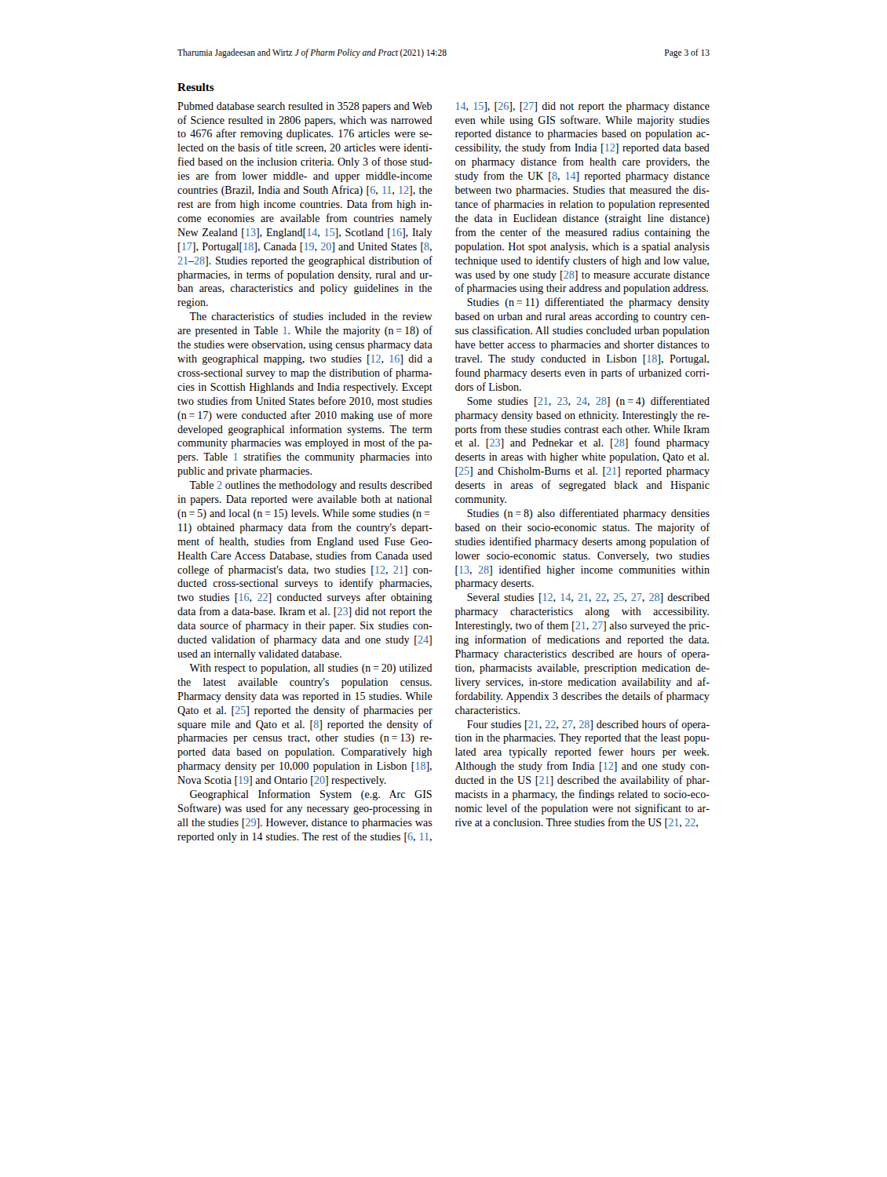Tharumia Jagadeesan and Wirtz J of Pharm Policy and Pract(2021) 14:28
Page 3 of 13
Results
Pubmed database search resulted in 3528 papers and Web of Science resulted in 2806 papers, which was narrowed to 4676 after removing duplicates. 176 articles were selected on the basis of title screen, 20 articles were identified based on the inclusion criteria. Only 3 of those studies are from lower middle- and upper middle-income countries (Brazil, India and South Africa) [6, 11, 12], the rest are from high income countries. Data from high income economies are available from countries namely New Zealand [13], England[14, 15], Scotland [16], Italy [17], Portugal[18], Canada [19, 20] and United States [8, 21–28]. Studies reported the geographical distribution of pharmacies, in terms of population density, rural and urban areas, characteristics and policy guidelines in the region.
The characteristics of studies included in the review are presented in Table 1. While the majority (n = 18) of the studies were observation, using census pharmacy data with geographical mapping, two studies [12, 16] did a cross-sectional survey to map the distribution of pharmacies in Scottish Highlands and India respectively. Except two studies from United States before 2010, most studies (n = 17) were conducted after 2010 making use of more developed geographical information systems. The term community pharmacies was employed in most of the papers. Table 1 stratifies the community pharmacies into public and private pharmacies.
Table 2 outlines the methodology and results described in papers. Data reported were available both at national (n = 5) and local (n = 15) levels. While some studies (n = 11) obtained pharmacy data from the country's department of health, studies from England used Fuse Geo-Health Care Access Database, studies from Canada used college of pharmacist's data, two studies [12, 21] conducted cross-sectional surveys to identify pharmacies, two studies [16, 22] conducted surveys after obtaining data from a data-base. Ikram et al. [23] did not report the data source of pharmacy in their paper. Six studies conducted validation of pharmacy data and one study [24] used an internally validated database.
With respect to population, all studies (n = 20) utilized the latest available country's population census. Pharmacy density data was reported in 15 studies. While Qato et al. [25] reported the density of pharmacies per square mile and Qato et al. [8] reported the density of pharmacies per census tract, other studies (n = 13) reported data based on population. Comparatively high pharmacy density per 10,000 population in Lisbon [18], Nova Scotia [19] and Ontario [20] respectively.
Geographical Information System (e.g. Arc GIS Software) was used for any necessary geo-processing in all the studies [29]. However, distance to pharmacies was reported only in 14 studies. The rest of the studies [6, 11, 14, 15], [26], [27] did not report the pharmacy distance even while using GIS software. While majority studies reported distance to pharmacies based on population accessibility, the study from India [12] reported data based on pharmacy distance from health care providers, the study from the UK [8, 14] reported pharmacy distance between two pharmacies. Studies that measured the distance of pharmacies in relation to population represented the data in Euclidean distance (straight line distance) from the center of the measured radius containing the population. Hot spot analysis, which is a spatial analysis technique used to identify clusters of high and low value, was used by one study [28] to measure accurate distance of pharmacies using their address and population address.
Studies (n = 11) differentiated the pharmacy density based on urban and rural areas according to country census classification. All studies concluded urban population have better access to pharmacies and shorter distances to travel. The study conducted in Lisbon [18], Portugal, found pharmacy deserts even in parts of urbanized corridors of Lisbon.
Some studies [21, 23, 24, 28] (n = 4) differentiated pharmacy density based on ethnicity. Interestingly the reports from these studies contrast each other. While Ikram et al. [23] and Pednekar et al. [28] found pharmacy deserts in areas with higher white population, Qato et al. [25] and Chisholm-Burns et al. [21] reported pharmacy deserts in areas of segregated black and Hispanic community.
Studies (n = 8) also differentiated pharmacy densities based on their socio-economic status. The majority of studies identified pharmacy deserts among population of lower socio-economic status. Conversely, two studies [13, 28] identified higher income communities within pharmacy deserts.
Several studies [12, 14, 21, 22, 25, 27, 28] described pharmacy characteristics along with accessibility. Interestingly, two of them [21, 27] also surveyed the pricing information of medications and reported the data. Pharmacy characteristics described are hours of operation, pharmacists available, prescription medication delivery services, in-store medication availability and affordability. Appendix 3 describes the details of pharmacy characteristics.
Four studies [21, 22, 27, 28] described hours of operation in the pharmacies. They reported that the least populated area typically reported fewer hours per week. Although the study from India [12] and one study conducted in the US [21] described the availability of pharmacists in a pharmacy, the findings related to socio-economic level of the population were not significant to arrive at a conclusion. Three studies from the US [21, 22,